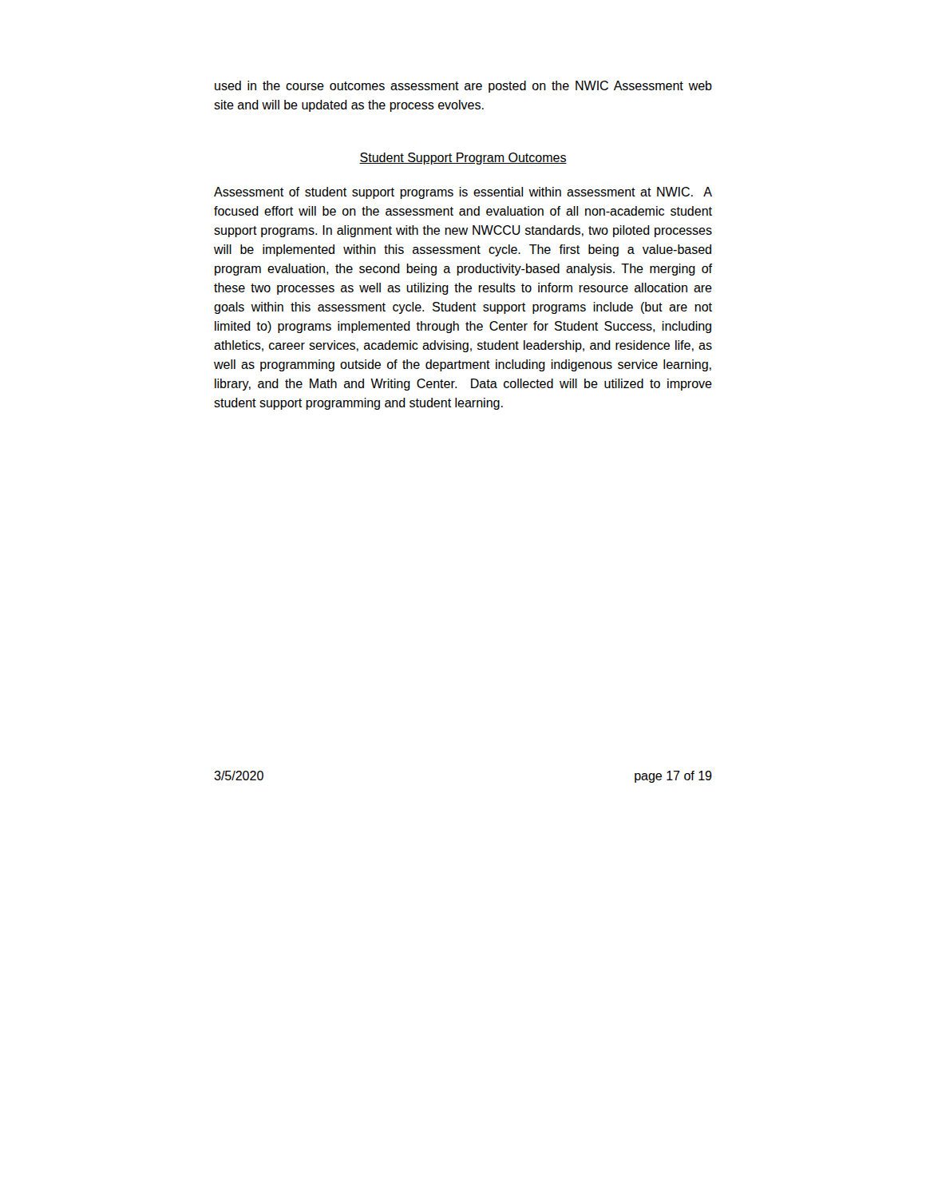used in the course outcomes assessment are posted on the NWIC Assessment web site and will be updated as the process evolves.
Student Support Program Outcomes
Assessment of student support programs is essential within assessment at NWIC. A focused effort will be on the assessment and evaluation of all non-academic student support programs. In alignment with the new NWCCU standards, two piloted processes will be implemented within this assessment cycle. The first being a value-based program evaluation, the second being a productivity-based analysis. The merging of these two processes as well as utilizing the results to inform resource allocation are goals within this assessment cycle. Student support programs include (but are not limited to) programs implemented through the Center for Student Success, including athletics, career services, academic advising, student leadership, and residence life, as well as programming outside of the department including indigenous service learning, library, and the Math and Writing Center. Data collected will be utilized to improve student support programming and student learning.
3/5/2020 page 17 of 19